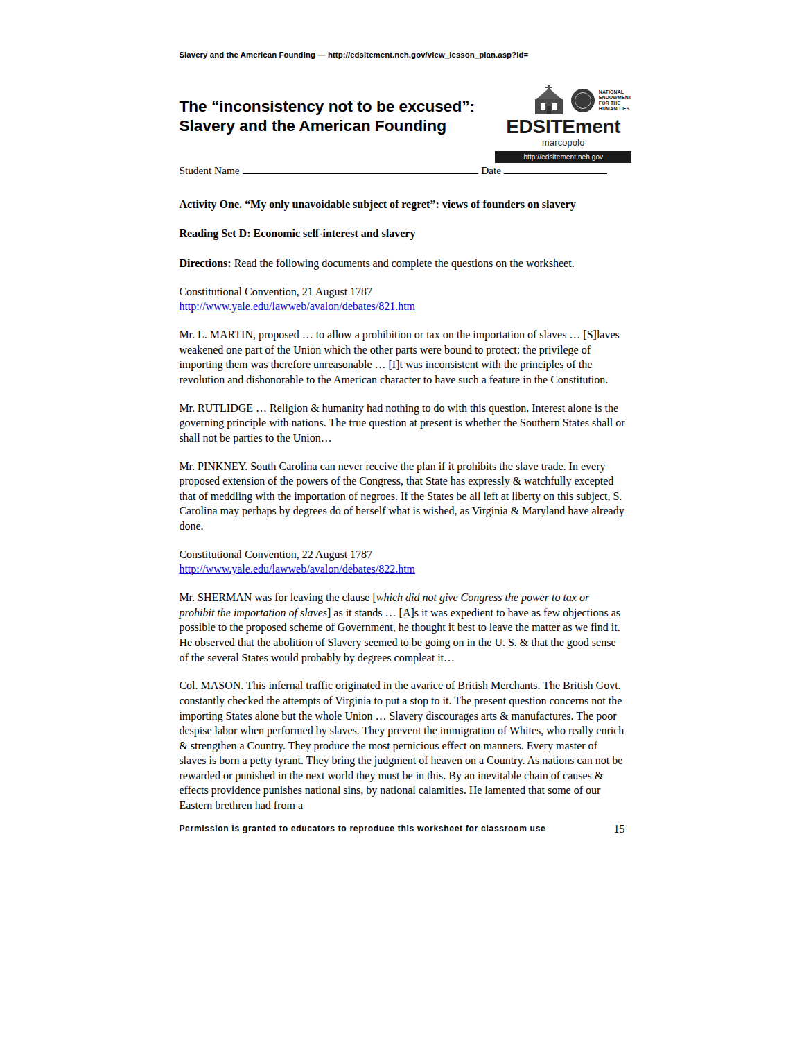Slavery and the American Founding — http://edsitement.neh.gov/view_lesson_plan.asp?id=
National
Endowment
for the
Humanities
ED SITEment
marcopolo
http://edsitement.neh.gov
The “inconsistency not to be excused”:
Slavery and the American Founding
Student Name Date
Activity One. “My only unavoidable subject of regret”: views of founders on slavery
Reading Set D: Economic self-interest and slavery
Directions: Read the following documents and complete the questions on the worksheet.
Constitutional Convention, 21 August 1787
http://www.yale.edu/lawweb/avalon/debates/821.htm
Mr. L. MARTIN, proposed … to allow a prohibition or tax on the importation of slaves … [S]laves weakened one part of the Union which the other parts were bound to protect: the privilege of importing them was therefore unreasonable … [I]t was inconsistent with the principles of the revolution and dishonorable to the American character to have such a feature in the Constitution.
Mr. RUTLIDGE … Religion & humanity had nothing to do with this question. Interest alone is the governing principle with nations. The true question at present is whether the Southern States shall or shall not be parties to the Union…
Mr. PINKNEY. South Carolina can never receive the plan if it prohibits the slave trade. In every proposed extension of the powers of the Congress, that State has expressly & watchfully excepted that of meddling with the importation of negroes. If the States be all left at liberty on this subject, S. Carolina may perhaps by degrees do of herself what is wished, as Virginia & Maryland have already done.
Constitutional Convention, 22 August 1787
http://www.yale.edu/lawweb/avalon/debates/822.htm
Mr. SHERMAN was for leaving the clause [which did not give Congress the power to tax or prohibit the importation of slaves] as it stands … [A]s it was expedient to have as few objections as possible to the proposed scheme of Government, he thought it best to leave the matter as we find it. He observed that the abolition of Slavery seemed to be going on in the U. S. & that the good sense of the several States would probably by degrees compleat it…
Col. MASON. This infernal traffic originated in the avarice of British Merchants. The British Govt. constantly checked the attempts of Virginia to put a stop to it. The present question concerns not the importing States alone but the whole Union … Slavery discourages arts & manufactures. The poor despise labor when performed by slaves. They prevent the immigration of Whites, who really enrich & strengthen a Country. They produce the most pernicious effect on manners. Every master of slaves is born a petty tyrant. They bring the judgment of heaven on a Country. As nations can not be rewarded or punished in the next world they must be in this. By an inevitable chain of causes & effects providence punishes national sins, by national calamities. He lamented that some of our Eastern brethren had from a
15 Permission is granted to educators to reproduce this worksheet for classroom use